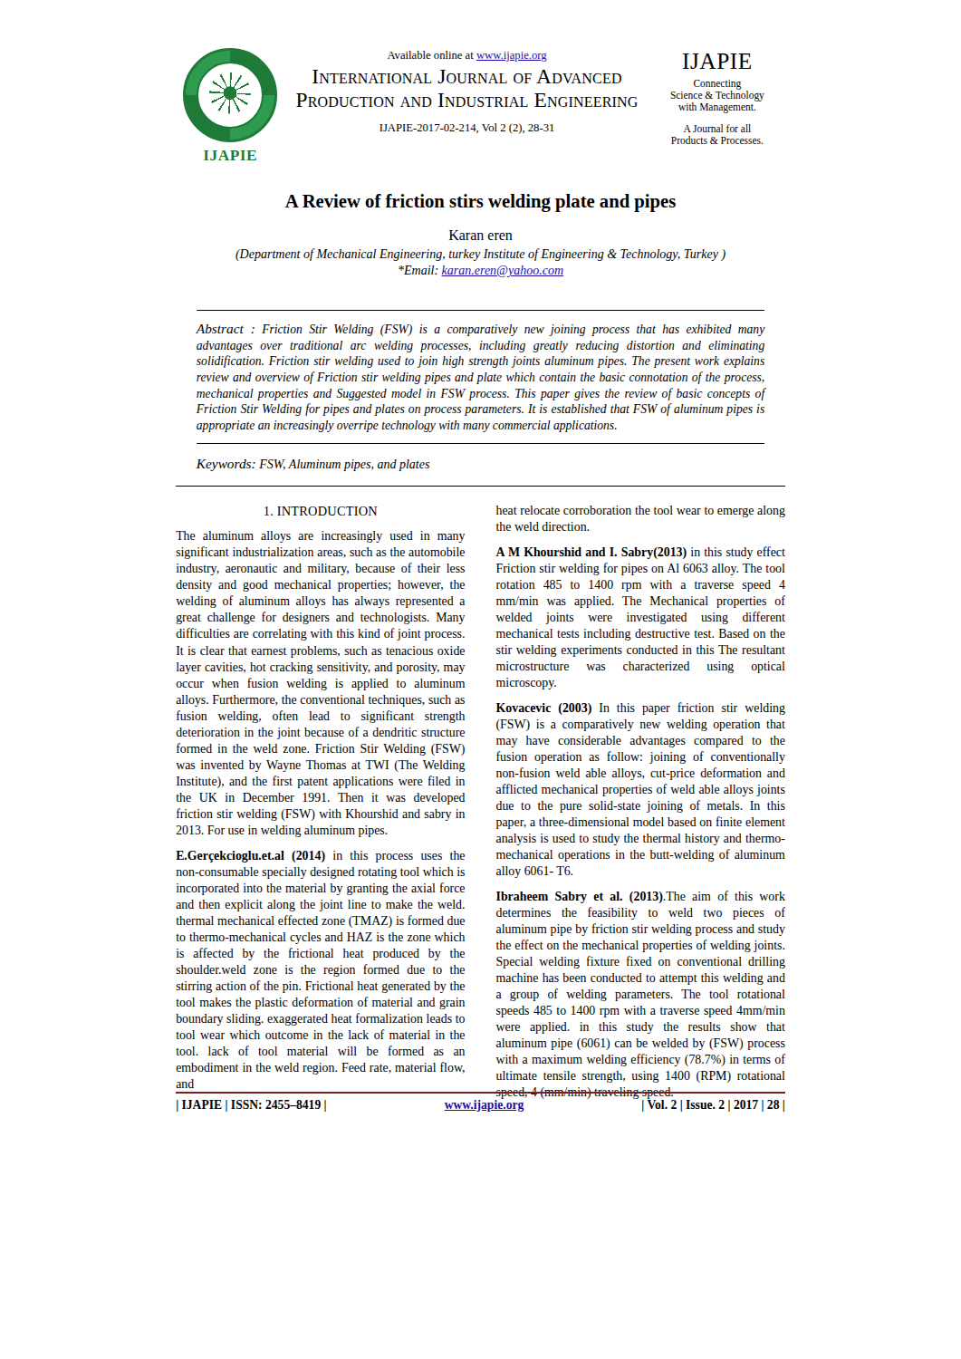IJAPIE
Available online at www.ijapie.org
International Journal of Advanced
Production and Industrial Engineering
IJAPIE-2017-02-214, Vol 2 (2), 28-31
IJAPIE
Connecting
Science & Technology
with Management.
A Journal for all
Products & Processes.
A Review of friction stirs welding plate and pipes
Karan eren
(Department of Mechanical Engineering, turkey Institute of Engineering & Technology, Turkey )
*Email: karan.eren@yahoo.com
Abstract : Friction Stir Welding (FSW) is a comparatively new joining process that has exhibited many advantages over traditional arc welding processes, including greatly reducing distortion and eliminating solidification. Friction stir welding used to join high strength joints aluminum pipes. The present work explains review and overview of Friction stir welding pipes and plate which contain the basic connotation of the process, mechanical properties and Suggested model in FSW process. This paper gives the review of basic concepts of Friction Stir Welding for pipes and plates on process parameters. It is established that FSW of aluminum pipes is appropriate an increasingly overripe technology with many commercial applications.
Keywords: FSW, Aluminum pipes, and plates
1. INTRODUCTION
The aluminum alloys are increasingly used in many significant industrialization areas, such as the automobile industry, aeronautic and military, because of their less density and good mechanical properties; however, the welding of aluminum alloys has always represented a great challenge for designers and technologists. Many difficulties are correlating with this kind of joint process. It is clear that earnest problems, such as tenacious oxide layer cavities, hot cracking sensitivity, and porosity, may occur when fusion welding is applied to aluminum alloys. Furthermore, the conventional techniques, such as fusion welding, often lead to significant strength deterioration in the joint because of a dendritic structure formed in the weld zone. Friction Stir Welding (FSW) was invented by Wayne Thomas at TWI (The Welding Institute), and the first patent applications were filed in the UK in December 1991. Then it was developed friction stir welding (FSW) with Khourshid and sabry in 2013. For use in welding aluminum pipes.
E.Gerçekcioglu.et.al (2014) in this process uses the non-consumable specially designed rotating tool which is incorporated into the material by granting the axial force and then explicit along the joint line to make the weld. thermal mechanical effected zone (TMAZ) is formed due to thermo-mechanical cycles and HAZ is the zone which is affected by the frictional heat produced by the shoulder.weld zone is the region formed due to the stirring action of the pin. Frictional heat generated by the tool makes the plastic deformation of material and grain boundary sliding. exaggerated heat formalization leads to tool wear which outcome in the lack of material in the tool. lack of tool material will be formed as an embodiment in the weld region. Feed rate, material flow, and
heat relocate corroboration the tool wear to emerge along the weld direction.
A M Khourshid and I. Sabry(2013) in this study effect Friction stir welding for pipes on Al 6063 alloy. The tool rotation 485 to 1400 rpm with a traverse speed 4 mm/min was applied. The Mechanical properties of welded joints were investigated using different mechanical tests including destructive test. Based on the stir welding experiments conducted in this The resultant microstructure was characterized using optical microscopy.
Kovacevic (2003) In this paper friction stir welding (FSW) is a comparatively new welding operation that may have considerable advantages compared to the fusion operation as follow: joining of conventionally non-fusion weld able alloys, cut-price deformation and afflicted mechanical properties of weld able alloys joints due to the pure solid-state joining of metals. In this paper, a three-dimensional model based on finite element analysis is used to study the thermal history and thermo-mechanical operations in the butt-welding of aluminum alloy 6061- T6.
Ibraheem Sabry et al. (2013).The aim of this work determines the feasibility to weld two pieces of aluminum pipe by friction stir welding process and study the effect on the mechanical properties of welding joints. Special welding fixture fixed on conventional drilling machine has been conducted to attempt this welding and a group of welding parameters. The tool rotational speeds 485 to 1400 rpm with a traverse speed 4mm/min were applied. in this study the results show that aluminum pipe (6061) can be welded by (FSW) process with a maximum welding efficiency (78.7%) in terms of ultimate tensile strength, using 1400 (RPM) rotational speed, 4 (mm/min) traveling speed.
| IJAPIE | ISSN: 2455–8419 |
www.ijapie.org
| Vol. 2 | Issue. 2 | 2017 | 28 |